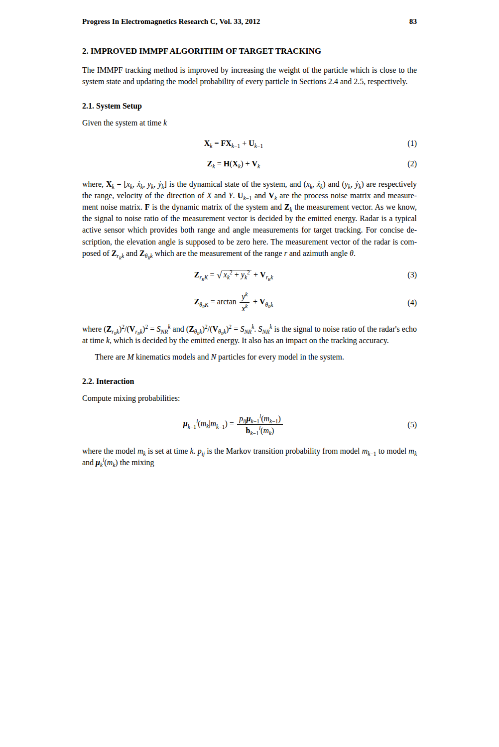Progress In Electromagnetics Research C, Vol. 33, 2012 83
2. IMPROVED IMMPF ALGORITHM OF TARGET TRACKING
The IMMPF tracking method is improved by increasing the weight of the particle which is close to the system state and updating the model probability of every particle in Sections 2.4 and 2.5, respectively.
2.1. System Setup
Given the system at time k
Xk = FXk−1 + Uk−1 (1)
Zk = H(Xk) + Vk (2)
where, Xk = [xk, ẋk, yk, ẏk] is the dynamical state of the system, and (xk, ẋk) and (yk, ẏk) are respectively the range, velocity of the direction of X and Y. Uk−1 and Vk are the process noise matrix and measurement noise matrix. F is the dynamic matrix of the system and Zk the measurement vector. As we know, the signal to noise ratio of the measurement vector is decided by the emitted energy. Radar is a typical active sensor which provides both range and angle measurements for target tracking. For concise description, the elevation angle is supposed to be zero here. The measurement vector of the radar is composed of ZrRk and ZθRk which are the measurement of the range r and azimuth angle θ.
ZrRK = √xk2 + yk2 + VrRk (3)
ZθRK = arctan yk xk + VθRk (4)
where (ZrRk)2/(VrRk)2 = SNRk and (ZθRk)2/(VθRk)2 = SNRk. SNRk is the signal to noise ratio of the radar's echo at time k, which is decided by the emitted energy. It also has an impact on the tracking accuracy.
There are M kinematics models and N particles for every model in the system.
2.2. Interaction
Compute mixing probabilities:
μk−1l(mk|mk−1) = pijμk−1l(mk−1) bk−1l(mk) (5)
where the model mk is set at time k. pij is the Markov transition probability from model mk−1 to model mk and μkl(mk) the mixing